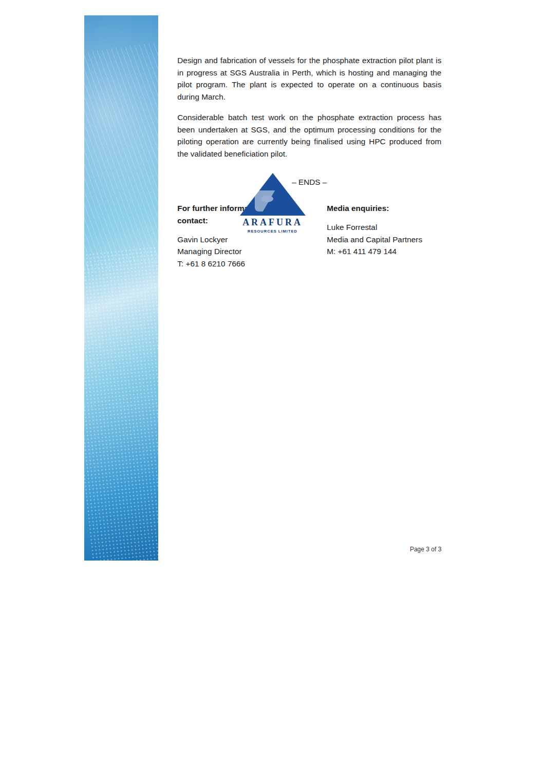ARAFURA
RESOURCES LIMITED
Design and fabrication of vessels for the phosphate extraction pilot plant is in progress at SGS Australia in Perth, which is hosting and managing the pilot program. The plant is expected to operate on a continuous basis during March.
Considerable batch test work on the phosphate extraction process has been undertaken at SGS, and the optimum processing conditions for the piloting operation are currently being finalised using HPC produced from the validated beneficiation pilot.
– ENDS –
For further information, contact:
Gavin Lockyer
Managing Director
T: +61 8 6210 7666
Media enquiries:
Luke Forrestal
Media and Capital Partners
M: +61 411 479 144
Page 3 of 3